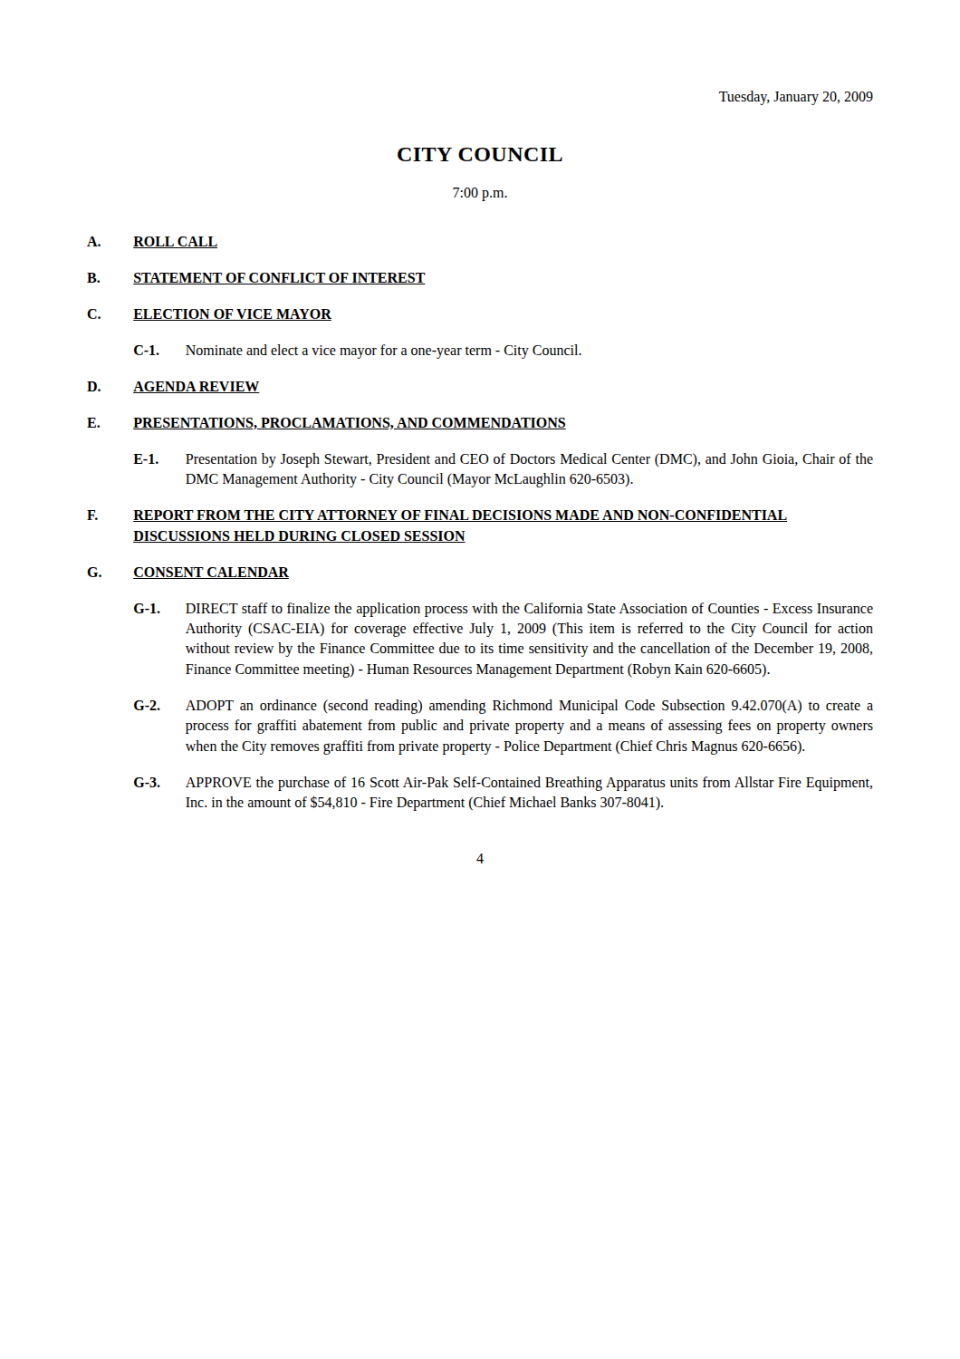Tuesday, January 20, 2009
CITY COUNCIL
7:00 p.m.
A.
Roll Call
B.
Statement of Conflict of Interest
C.
Election of Vice Mayor
C-1.
Nominate and elect a vice mayor for a one-year term - City Council.
D.
Agenda Review
E.
Presentations, Proclamations, and Commendations
E-1.
Presentation by Joseph Stewart, President and CEO of Doctors Medical Center (DMC), and John Gioia, Chair of the DMC Management Authority - City Council (Mayor McLaughlin 620-6503).
F.
Report from the City Attorney of Final Decisions Made and Non-Confidential Discussions Held During Closed Session
G.
Consent Calendar
G-1.
DIRECT staff to finalize the application process with the California State Association of Counties - Excess Insurance Authority (CSAC-EIA) for coverage effective July 1, 2009 (This item is referred to the City Council for action without review by the Finance Committee due to its time sensitivity and the cancellation of the December 19, 2008, Finance Committee meeting) - Human Resources Management Department (Robyn Kain 620-6605).
G-2.
ADOPT an ordinance (second reading) amending Richmond Municipal Code Subsection 9.42.070(A) to create a process for graffiti abatement from public and private property and a means of assessing fees on property owners when the City removes graffiti from private property - Police Department (Chief Chris Magnus 620-6656).
G-3.
APPROVE the purchase of 16 Scott Air-Pak Self-Contained Breathing Apparatus units from Allstar Fire Equipment, Inc. in the amount of $54,810 - Fire Department (Chief Michael Banks 307-8041).
4